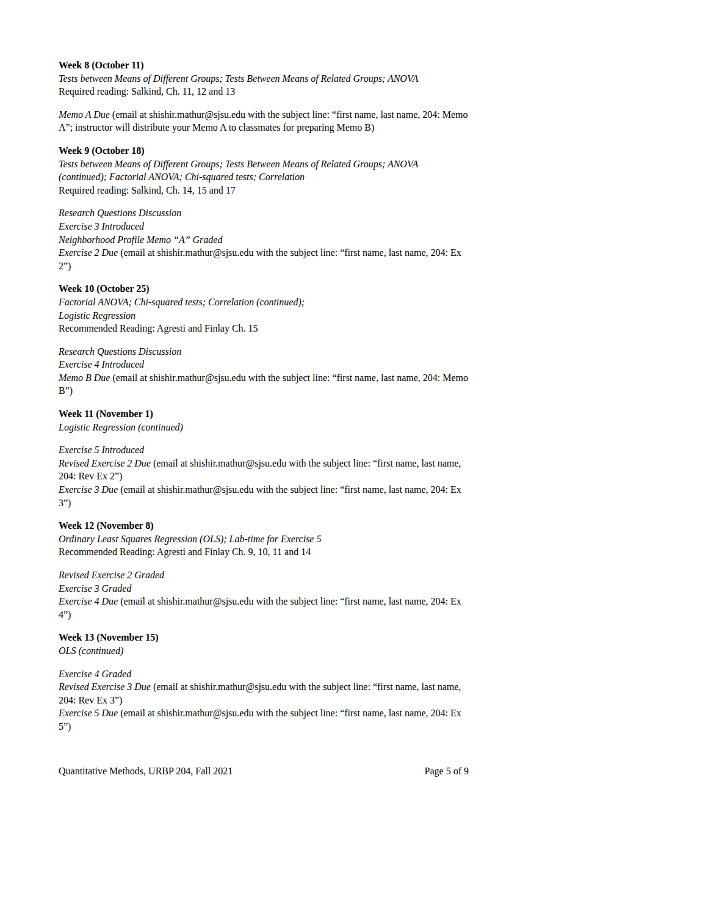Week 8 (October 11)
Tests between Means of Different Groups; Tests Between Means of Related Groups; ANOVA
Required reading: Salkind, Ch. 11, 12 and 13
Memo A Due (email at shishir.mathur@sjsu.edu with the subject line: “first name, last name, 204: Memo A”; instructor will distribute your Memo A to classmates for preparing Memo B)
Week 9 (October 18)
Tests between Means of Different Groups; Tests Between Means of Related Groups; ANOVA (continued); Factorial ANOVA; Chi-squared tests; Correlation
Required reading: Salkind, Ch. 14, 15 and 17
Research Questions Discussion
Exercise 3 Introduced
Neighborhood Profile Memo “A” Graded
Exercise 2 Due (email at shishir.mathur@sjsu.edu with the subject line: “first name, last name, 204: Ex 2”)
Week 10 (October 25)
Factorial ANOVA; Chi-squared tests; Correlation (continued);
Logistic Regression
Recommended Reading: Agresti and Finlay Ch. 15
Research Questions Discussion
Exercise 4 Introduced
Memo B Due (email at shishir.mathur@sjsu.edu with the subject line: “first name, last name, 204: Memo B”)
Week 11 (November 1)
Logistic Regression (continued)
Exercise 5 Introduced
Revised Exercise 2 Due (email at shishir.mathur@sjsu.edu with the subject line: “first name, last name, 204: Rev Ex 2”)
Exercise 3 Due (email at shishir.mathur@sjsu.edu with the subject line: “first name, last name, 204: Ex 3”)
Week 12 (November 8)
Ordinary Least Squares Regression (OLS); Lab-time for Exercise 5
Recommended Reading: Agresti and Finlay Ch. 9, 10, 11 and 14
Revised Exercise 2 Graded
Exercise 3 Graded
Exercise 4 Due (email at shishir.mathur@sjsu.edu with the subject line: “first name, last name, 204: Ex 4”)
Week 13 (November 15)
OLS (continued)
Exercise 4 Graded
Revised Exercise 3 Due (email at shishir.mathur@sjsu.edu with the subject line: “first name, last name, 204: Rev Ex 3”)
Exercise 5 Due (email at shishir.mathur@sjsu.edu with the subject line: “first name, last name, 204: Ex 5”)
Quantitative Methods, URBP 204, Fall 2021 Page 5 of 9